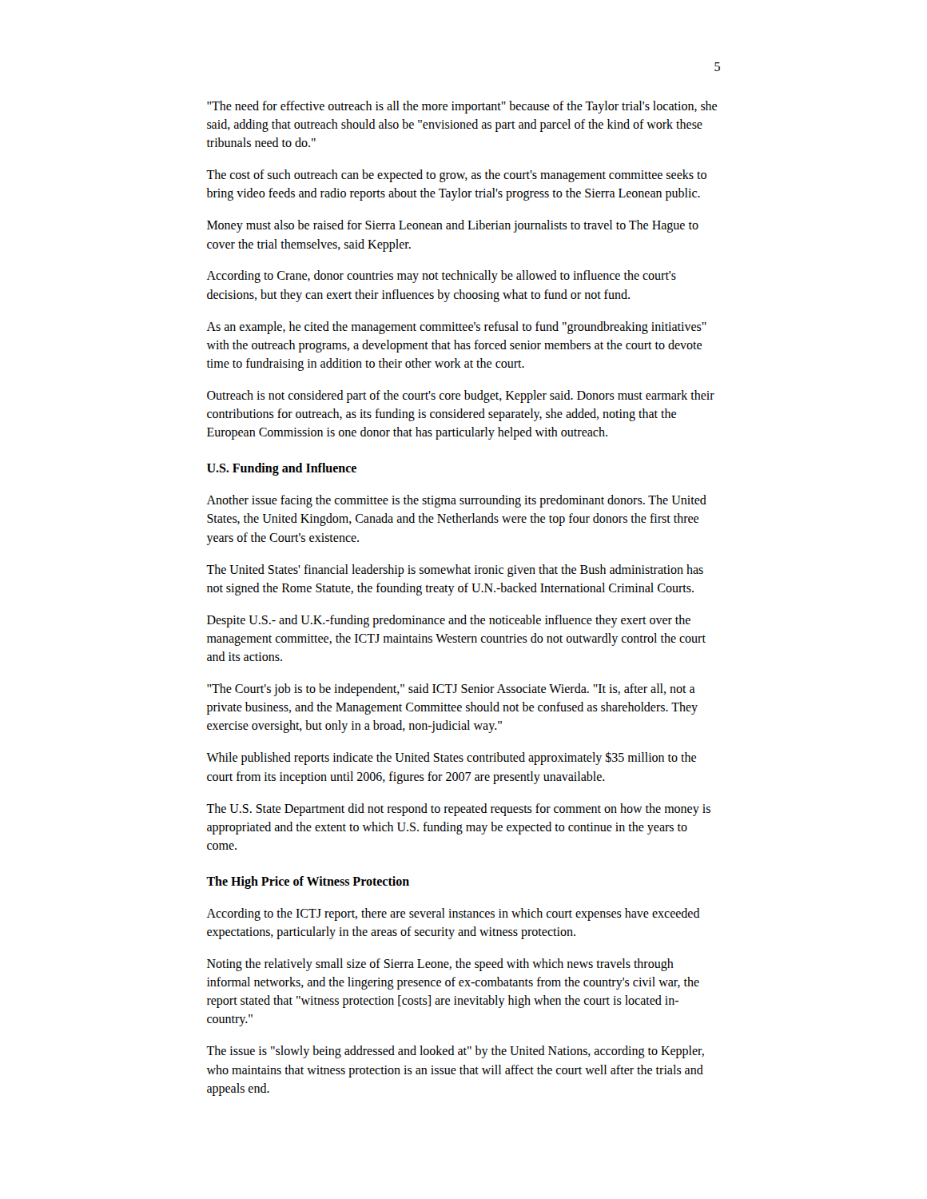5
"The need for effective outreach is all the more important" because of the Taylor trial's location, she said, adding that outreach should also be "envisioned as part and parcel of the kind of work these tribunals need to do."
The cost of such outreach can be expected to grow, as the court's management committee seeks to bring video feeds and radio reports about the Taylor trial's progress to the Sierra Leonean public.
Money must also be raised for Sierra Leonean and Liberian journalists to travel to The Hague to cover the trial themselves, said Keppler.
According to Crane, donor countries may not technically be allowed to influence the court's decisions, but they can exert their influences by choosing what to fund or not fund.
As an example, he cited the management committee's refusal to fund "groundbreaking initiatives" with the outreach programs, a development that has forced senior members at the court to devote time to fundraising in addition to their other work at the court.
Outreach is not considered part of the court's core budget, Keppler said. Donors must earmark their contributions for outreach, as its funding is considered separately, she added, noting that the European Commission is one donor that has particularly helped with outreach.
U.S. Funding and Influence
Another issue facing the committee is the stigma surrounding its predominant donors. The United States, the United Kingdom, Canada and the Netherlands were the top four donors the first three years of the Court's existence.
The United States' financial leadership is somewhat ironic given that the Bush administration has not signed the Rome Statute, the founding treaty of U.N.-backed International Criminal Courts.
Despite U.S.- and U.K.-funding predominance and the noticeable influence they exert over the management committee, the ICTJ maintains Western countries do not outwardly control the court and its actions.
"The Court's job is to be independent," said ICTJ Senior Associate Wierda. "It is, after all, not a private business, and the Management Committee should not be confused as shareholders. They exercise oversight, but only in a broad, non-judicial way."
While published reports indicate the United States contributed approximately $35 million to the court from its inception until 2006, figures for 2007 are presently unavailable.
The U.S. State Department did not respond to repeated requests for comment on how the money is appropriated and the extent to which U.S. funding may be expected to continue in the years to come.
The High Price of Witness Protection
According to the ICTJ report, there are several instances in which court expenses have exceeded expectations, particularly in the areas of security and witness protection.
Noting the relatively small size of Sierra Leone, the speed with which news travels through informal networks, and the lingering presence of ex-combatants from the country's civil war, the report stated that "witness protection [costs] are inevitably high when the court is located in-country."
The issue is "slowly being addressed and looked at" by the United Nations, according to Keppler, who maintains that witness protection is an issue that will affect the court well after the trials and appeals end.